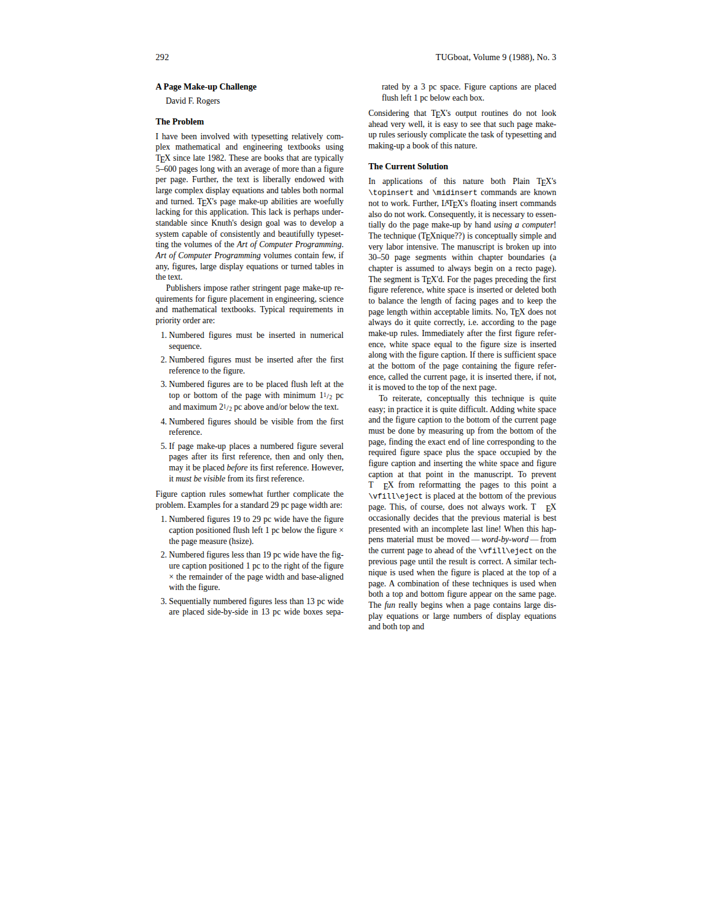292 TUGboat, Volume 9 (1988), No. 3
A Page Make-up Challenge
David F. Rogers
The Problem
I have been involved with typesetting relatively complex mathematical and engineering textbooks using TEX since late 1982. These are books that are typically 5–600 pages long with an average of more than a figure per page. Further, the text is liberally endowed with large complex display equations and tables both normal and turned. TEX's page make-up abilities are woefully lacking for this application. This lack is perhaps understandable since Knuth's design goal was to develop a system capable of consistently and beautifully typesetting the volumes of the Art of Computer Programming. Art of Computer Programming volumes contain few, if any, figures, large display equations or turned tables in the text.
Publishers impose rather stringent page make-up requirements for figure placement in engineering, science and mathematical textbooks. Typical requirements in priority order are:
Numbered figures must be inserted in numerical sequence.
Numbered figures must be inserted after the first reference to the figure.
Numbered figures are to be placed flush left at the top or bottom of the page with minimum 11/2 pc and maximum 21/2 pc above and/or below the text.
Numbered figures should be visible from the first reference.
If page make-up places a numbered figure several pages after its first reference, then and only then, may it be placed before its first reference. However, it must be visible from its first reference.
Figure caption rules somewhat further complicate the problem. Examples for a standard 29 pc page width are:
Numbered figures 19 to 29 pc wide have the figure caption positioned flush left 1 pc below the figure × the page measure (hsize).
Numbered figures less than 19 pc wide have the figure caption positioned 1 pc to the right of the figure × the remainder of the page width and base-aligned with the figure.
Sequentially numbered figures less than 13 pc wide are placed side-by-side in 13 pc wide boxes separated by a 3 pc space. Figure captions are placed flush left 1 pc below each box.
Considering that TEX's output routines do not look ahead very well, it is easy to see that such page make-up rules seriously complicate the task of typesetting and making-up a book of this nature.
The Current Solution
In applications of this nature both Plain TEX's \topinsert and \midinsert commands are known not to work. Further, LATEX's floating insert commands also do not work. Consequently, it is necessary to essentially do the page make-up by hand using a computer! The technique (TEXnique??) is conceptually simple and very labor intensive. The manuscript is broken up into 30–50 page segments within chapter boundaries (a chapter is assumed to always begin on a recto page). The segment is TEX'd. For the pages preceding the first figure reference, white space is inserted or deleted both to balance the length of facing pages and to keep the page length within acceptable limits. No, TEX does not always do it quite correctly, i.e. according to the page make-up rules. Immediately after the first figure reference, white space equal to the figure size is inserted along with the figure caption. If there is sufficient space at the bottom of the page containing the figure reference, called the current page, it is inserted there, if not, it is moved to the top of the next page.
To reiterate, conceptually this technique is quite easy; in practice it is quite difficult. Adding white space and the figure caption to the bottom of the current page must be done by measuring up from the bottom of the page, finding the exact end of line corresponding to the required figure space plus the space occupied by the figure caption and inserting the white space and figure caption at that point in the manuscript. To prevent TEX from reformatting the pages to this point a \vfill\eject is placed at the bottom of the previous page. This, of course, does not always work. TEX occasionally decides that the previous material is best presented with an incomplete last line! When this happens material must be moved — word-by-word — from the current page to ahead of the \vfill\eject on the previous page until the result is correct. A similar technique is used when the figure is placed at the top of a page. A combination of these techniques is used when both a top and bottom figure appear on the same page. The fun really begins when a page contains large display equations or large numbers of display equations and both top and